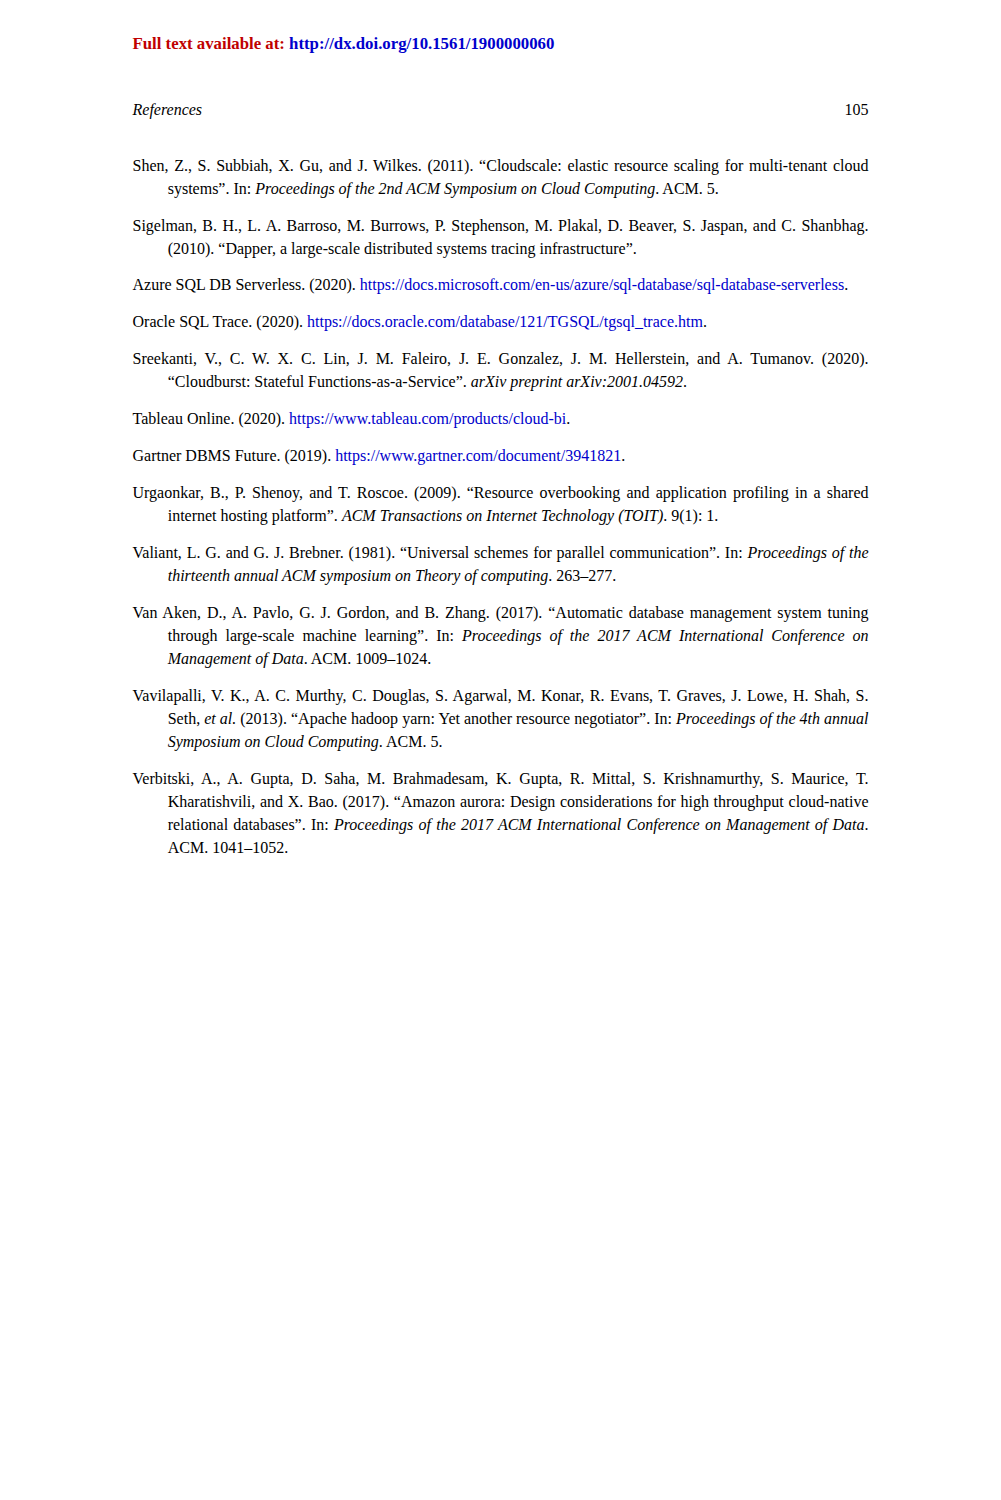Full text available at: http://dx.doi.org/10.1561/1900000060
References 105
Shen, Z., S. Subbiah, X. Gu, and J. Wilkes. (2011). “Cloudscale: elastic resource scaling for multi-tenant cloud systems”. In: Proceedings of the 2nd ACM Symposium on Cloud Computing. ACM. 5.
Sigelman, B. H., L. A. Barroso, M. Burrows, P. Stephenson, M. Plakal, D. Beaver, S. Jaspan, and C. Shanbhag. (2010). “Dapper, a large-scale distributed systems tracing infrastructure”.
Azure SQL DB Serverless. (2020). https://docs.microsoft.com/en-us/azure/sql-database/sql-database-serverless.
Oracle SQL Trace. (2020). https://docs.oracle.com/database/121/TGSQL/tgsql_trace.htm.
Sreekanti, V., C. W. X. C. Lin, J. M. Faleiro, J. E. Gonzalez, J. M. Hellerstein, and A. Tumanov. (2020). “Cloudburst: Stateful Functions-as-a-Service”. arXiv preprint arXiv:2001.04592.
Tableau Online. (2020). https://www.tableau.com/products/cloud-bi.
Gartner DBMS Future. (2019). https://www.gartner.com/document/3941821.
Urgaonkar, B., P. Shenoy, and T. Roscoe. (2009). “Resource overbooking and application profiling in a shared internet hosting platform”. ACM Transactions on Internet Technology (TOIT). 9(1): 1.
Valiant, L. G. and G. J. Brebner. (1981). “Universal schemes for parallel communication”. In: Proceedings of the thirteenth annual ACM symposium on Theory of computing. 263–277.
Van Aken, D., A. Pavlo, G. J. Gordon, and B. Zhang. (2017). “Automatic database management system tuning through large-scale machine learning”. In: Proceedings of the 2017 ACM International Conference on Management of Data. ACM. 1009–1024.
Vavilapalli, V. K., A. C. Murthy, C. Douglas, S. Agarwal, M. Konar, R. Evans, T. Graves, J. Lowe, H. Shah, S. Seth, et al. (2013). “Apache hadoop yarn: Yet another resource negotiator”. In: Proceedings of the 4th annual Symposium on Cloud Computing. ACM. 5.
Verbitski, A., A. Gupta, D. Saha, M. Brahmadesam, K. Gupta, R. Mittal, S. Krishnamurthy, S. Maurice, T. Kharatishvili, and X. Bao. (2017). “Amazon aurora: Design considerations for high throughput cloud-native relational databases”. In: Proceedings of the 2017 ACM International Conference on Management of Data. ACM. 1041–1052.